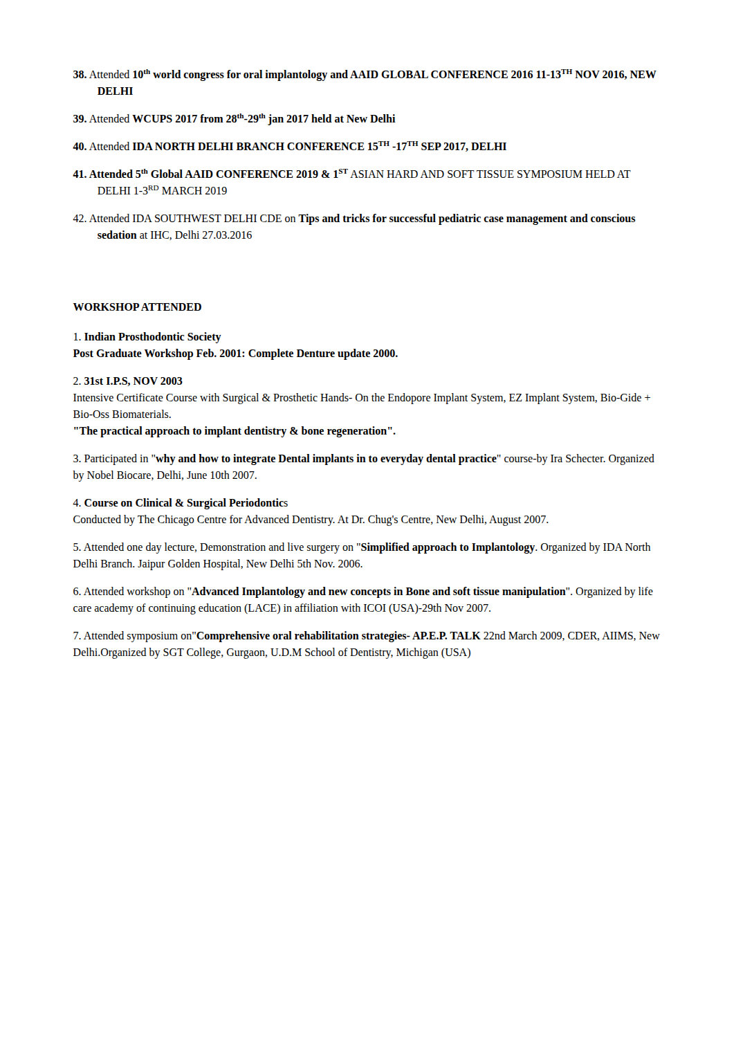38. Attended 10th world congress for oral implantology and AAID GLOBAL CONFERENCE 2016 11-13TH NOV 2016, NEW DELHI
39. Attended WCUPS 2017 from 28th-29th jan 2017 held at New Delhi
40. Attended IDA NORTH DELHI BRANCH CONFERENCE 15TH -17TH SEP 2017, DELHI
41. Attended 5th Global AAID CONFERENCE 2019 & 1ST ASIAN HARD AND SOFT TISSUE SYMPOSIUM HELD AT DELHI 1-3RD MARCH 2019
42. Attended IDA SOUTHWEST DELHI CDE on Tips and tricks for successful pediatric case management and conscious sedation at IHC, Delhi 27.03.2016
WORKSHOP ATTENDED
1. Indian Prosthodontic Society
Post Graduate Workshop Feb. 2001: Complete Denture update 2000.
2. 31st I.P.S, NOV 2003
Intensive Certificate Course with Surgical & Prosthetic Hands- On the Endopore Implant System, EZ Implant System, Bio-Gide + Bio-Oss Biomaterials.
"The practical approach to implant dentistry & bone regeneration".
3. Participated in "why and how to integrate Dental implants in to everyday dental practice" course-by Ira Schecter. Organized by Nobel Biocare, Delhi, June 10th 2007.
4. Course on Clinical & Surgical Periodontics
Conducted by The Chicago Centre for Advanced Dentistry. At Dr. Chug's Centre, New Delhi, August 2007.
5. Attended one day lecture, Demonstration and live surgery on "Simplified approach to Implantology. Organized by IDA North Delhi Branch. Jaipur Golden Hospital, New Delhi 5th Nov. 2006.
6. Attended workshop on "Advanced Implantology and new concepts in Bone and soft tissue manipulation". Organized by life care academy of continuing education (LACE) in affiliation with ICOI (USA)-29th Nov 2007.
7. Attended symposium on"Comprehensive oral rehabilitation strategies- AP.E.P. TALK 22nd March 2009, CDER, AIIMS, New Delhi.Organized by SGT College, Gurgaon, U.D.M School of Dentistry, Michigan (USA)